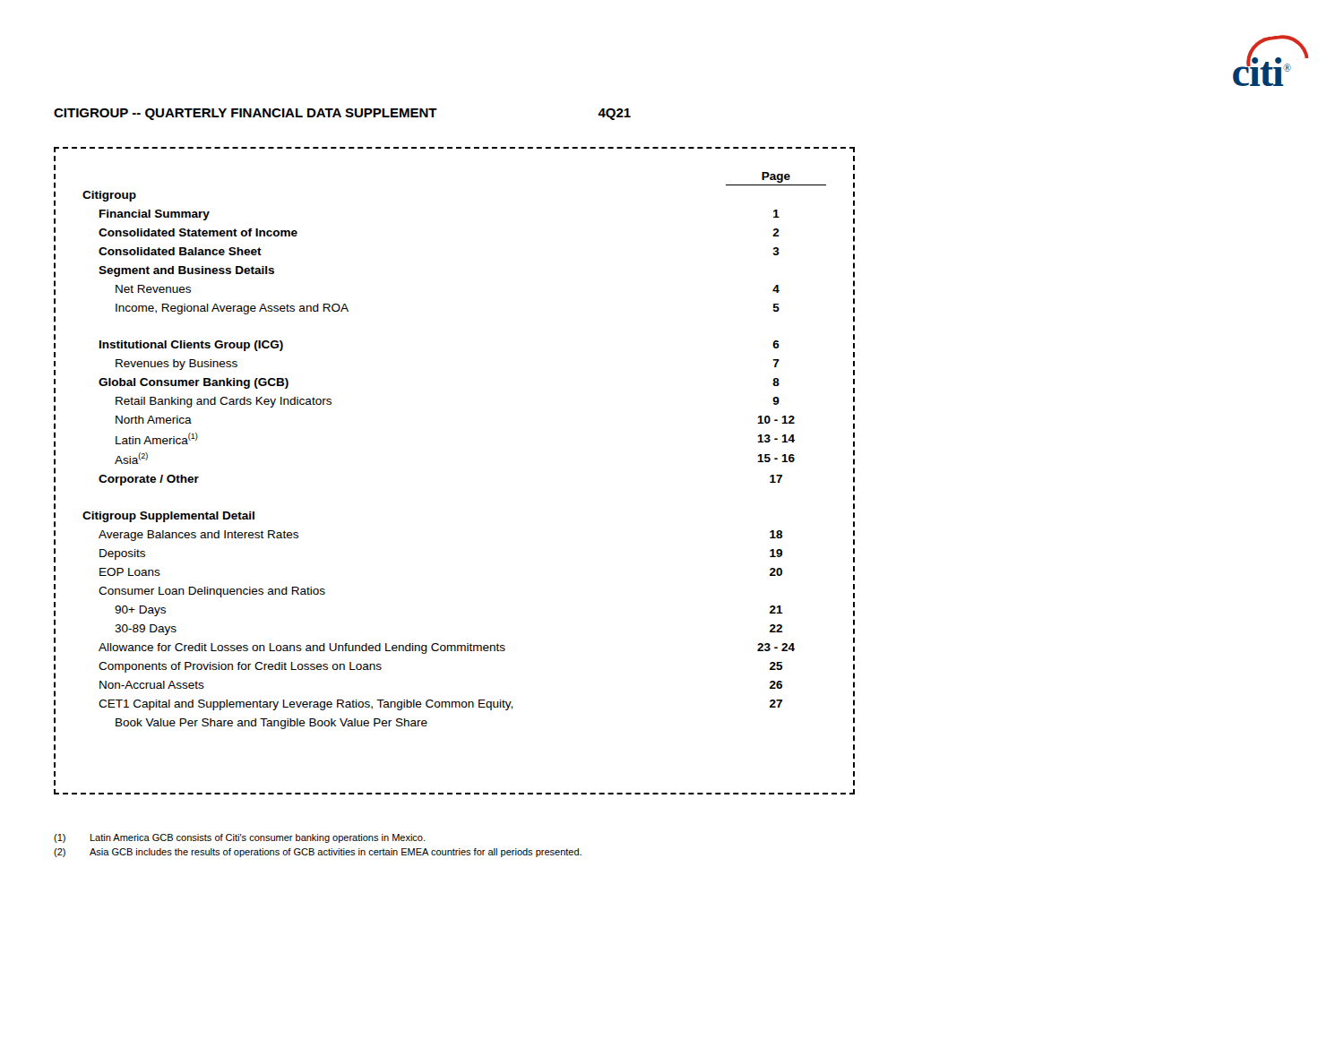citi®
CITIGROUP -- QUARTERLY FINANCIAL DATA SUPPLEMENT
4Q21
| | Page |
| Citigroup | |
| Financial Summary | 1 |
| Consolidated Statement of Income | 2 |
| Consolidated Balance Sheet | 3 |
| Segment and Business Details | |
| Net Revenues | 4 |
| Income, Regional Average Assets and ROA | 5 |
| Institutional Clients Group (ICG) | 6 |
| Revenues by Business | 7 |
| Global Consumer Banking (GCB) | 8 |
| Retail Banking and Cards Key Indicators | 9 |
| North America | 10 - 12 |
| Latin America (1) | 13 - 14 |
| Asia (2) | 15 - 16 |
| Corporate / Other | 17 |
| Citigroup Supplemental Detail | |
| Average Balances and Interest Rates | 18 |
| Deposits | 19 |
| EOP Loans | 20 |
| Consumer Loan Delinquencies and Ratios | |
| 90+ Days | 21 |
| 30-89 Days | 22 |
| Allowance for Credit Losses on Loans and Unfunded Lending Commitments | 23 - 24 |
| Components of Provision for Credit Losses on Loans | 25 |
| Non-Accrual Assets | 26 |
| CET1 Capital and Supplementary Leverage Ratios, Tangible Common Equity, | 27 |
| Book Value Per Share and Tangible Book Value Per Share | |
| (1) | Latin America GCB consists of Citi's consumer banking operations in Mexico. |
| (2) | Asia GCB includes the results of operations of GCB activities in certain EMEA countries for all periods presented. |